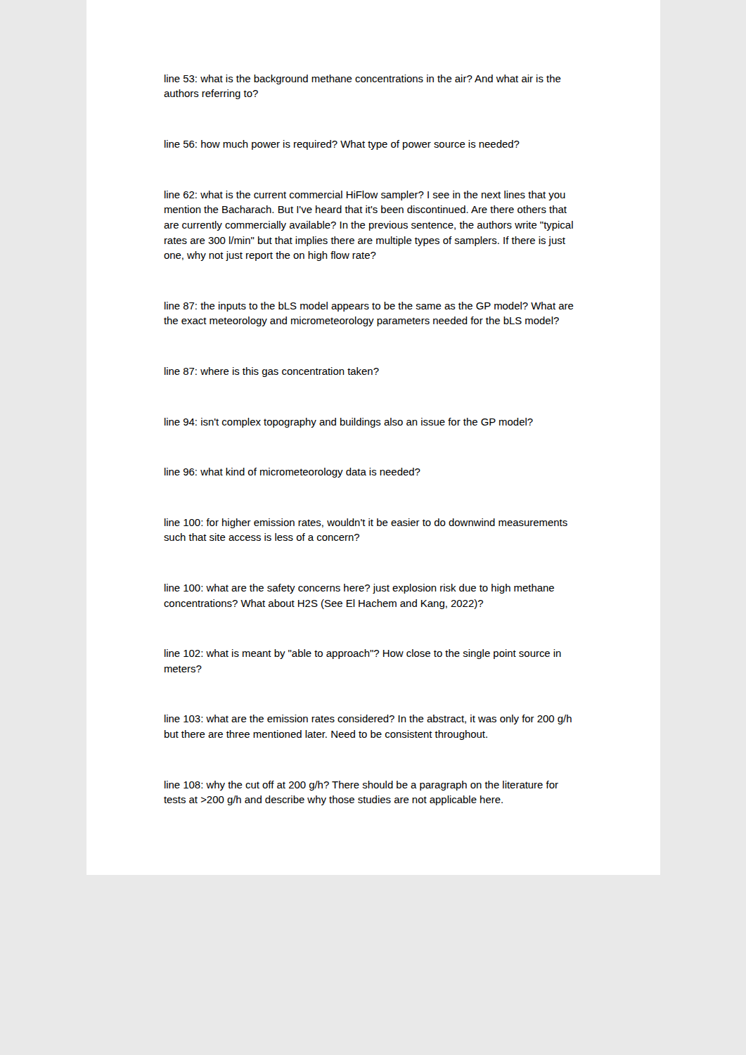line 53: what is the background methane concentrations in the air? And what air is the authors referring to?
line 56: how much power is required? What type of power source is needed?
line 62: what is the current commercial HiFlow sampler? I see in the next lines that you mention the Bacharach. But I've heard that it's been discontinued. Are there others that are currently commercially available? In the previous sentence, the authors write "typical rates are 300 l/min" but that implies there are multiple types of samplers. If there is just one, why not just report the on high flow rate?
line 87: the inputs to the bLS model appears to be the same as the GP model? What are the exact meteorology and micrometeorology parameters needed for the bLS model?
line 87: where is this gas concentration taken?
line 94: isn't complex topography and buildings also an issue for the GP model?
line 96: what kind of micrometeorology data is needed?
line 100: for higher emission rates, wouldn't it be easier to do downwind measurements such that site access is less of a concern?
line 100: what are the safety concerns here? just explosion risk due to high methane concentrations? What about H2S (See El Hachem and Kang, 2022)?
line 102: what is meant by "able to approach"? How close to the single point source in meters?
line 103: what are the emission rates considered? In the abstract, it was only for 200 g/h but there are three mentioned later. Need to be consistent throughout.
line 108: why the cut off at 200 g/h? There should be a paragraph on the literature for tests at >200 g/h and describe why those studies are not applicable here.